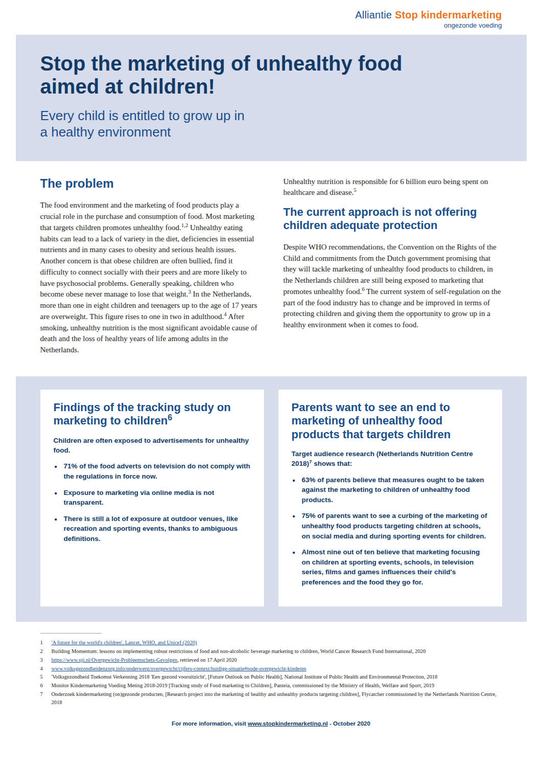Alliantie Stop kindermarketing
ongezonde voeding
Stop the marketing of unhealthy food aimed at children!
Every child is entitled to grow up in
a healthy environment
The problem
The food environment and the marketing of food products play a crucial role in the purchase and consumption of food. Most marketing that targets children promotes unhealthy food.1,2 Unhealthy eating habits can lead to a lack of variety in the diet, deficiencies in essential nutrients and in many cases to obesity and serious health issues. Another concern is that obese children are often bullied, find it difficulty to connect socially with their peers and are more likely to have psychosocial problems. Generally speaking, children who become obese never manage to lose that weight.3 In the Netherlands, more than one in eight children and teenagers up to the age of 17 years are overweight. This figure rises to one in two in adulthood.4 After smoking, unhealthy nutrition is the most significant avoidable cause of death and the loss of healthy years of life among adults in the Netherlands.
Unhealthy nutrition is responsible for 6 billion euro being spent on healthcare and disease.5
The current approach is not offering children adequate protection
Despite WHO recommendations, the Convention on the Rights of the Child and commitments from the Dutch government promising that they will tackle marketing of unhealthy food products to children, in the Netherlands children are still being exposed to marketing that promotes unhealthy food.6 The current system of self-regulation on the part of the food industry has to change and be improved in terms of protecting children and giving them the opportunity to grow up in a healthy environment when it comes to food.
Findings of the tracking study on marketing to children6
Children are often exposed to advertisements for unhealthy food.
71% of the food adverts on television do not comply with the regulations in force now.
Exposure to marketing via online media is not transparent.
There is still a lot of exposure at outdoor venues, like recreation and sporting events, thanks to ambiguous definitions.
Parents want to see an end to marketing of unhealthy food products that targets children
Target audience research (Netherlands Nutrition Centre 2018)7 shows that:
63% of parents believe that measures ought to be taken against the marketing to children of unhealthy food products.
75% of parents want to see a curbing of the marketing of unhealthy food products targeting children at schools, on social media and during sporting events for children.
Almost nine out of ten believe that marketing focusing on children at sporting events, schools, in television series, films and games influences their child's preferences and the food they go for.
'A future for the world's children', Lancet, WHO, and Unicef (2020)
Building Momentum: lessons on implementing robust restrictions of food and non-alcoholic beverage marketing to children, World Cancer Research Fund International, 2020
https://www.nji.nl/Overgewicht-Probleemschets-Gevolgen, retrieved on 17 April 2020
www.volksgezondheidenzorg.info/onderwerp/overgewicht/cijfers-context/huidige-situatie#node-overgewicht-kinderen
'Volksgezondheid Toekomst Verkenning 2018 'Een gezond vooruitzicht', [Future Outlook on Public Health], National Institute of Public Health and Environmental Protection, 2018
Monitor Kindermarketing Voeding Meting 2018-2019 [Tracking study of Food marketing to Children], Panteia, commissioned by the Ministry of Health, Welfare and Sport, 2019
Onderzoek kindermarketing (on)gezonde producten, [Research project into the marketing of healthy and unhealthy products targeting children], Flycatcher commissioned by the Netherlands Nutrition Centre, 2018
For more information, visit www.stopkindermarketing.nl - October 2020